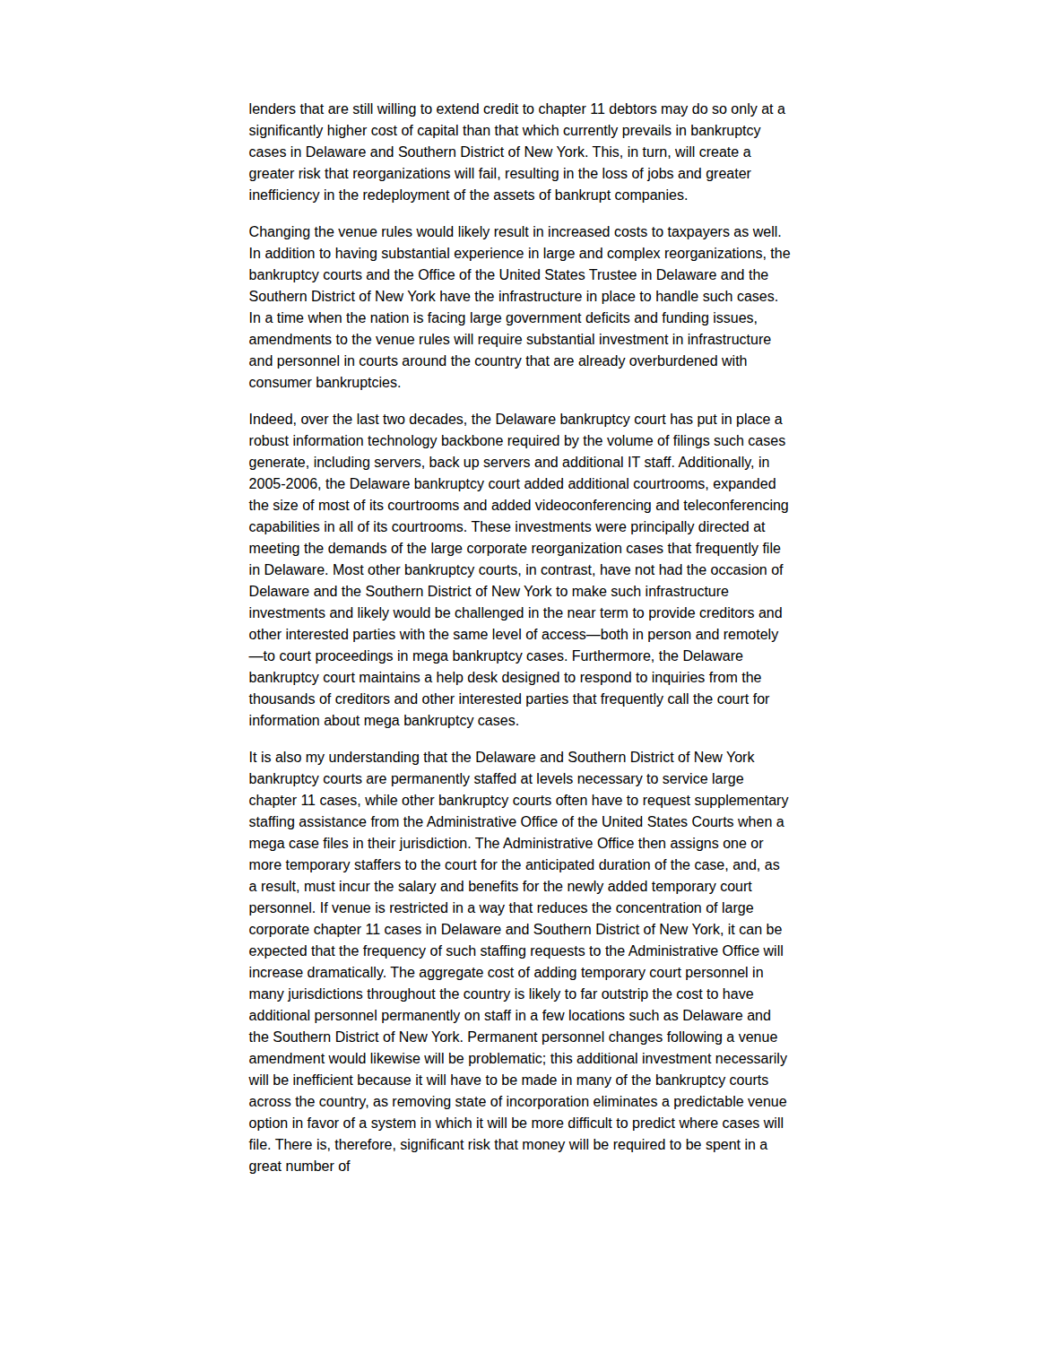lenders that are still willing to extend credit to chapter 11 debtors may do so only at a significantly higher cost of capital than that which currently prevails in bankruptcy cases in Delaware and Southern District of New York. This, in turn, will create a greater risk that reorganizations will fail, resulting in the loss of jobs and greater inefficiency in the redeployment of the assets of bankrupt companies.
Changing the venue rules would likely result in increased costs to taxpayers as well. In addition to having substantial experience in large and complex reorganizations, the bankruptcy courts and the Office of the United States Trustee in Delaware and the Southern District of New York have the infrastructure in place to handle such cases. In a time when the nation is facing large government deficits and funding issues, amendments to the venue rules will require substantial investment in infrastructure and personnel in courts around the country that are already overburdened with consumer bankruptcies.
Indeed, over the last two decades, the Delaware bankruptcy court has put in place a robust information technology backbone required by the volume of filings such cases generate, including servers, back up servers and additional IT staff. Additionally, in 2005-2006, the Delaware bankruptcy court added additional courtrooms, expanded the size of most of its courtrooms and added videoconferencing and teleconferencing capabilities in all of its courtrooms. These investments were principally directed at meeting the demands of the large corporate reorganization cases that frequently file in Delaware. Most other bankruptcy courts, in contrast, have not had the occasion of Delaware and the Southern District of New York to make such infrastructure investments and likely would be challenged in the near term to provide creditors and other interested parties with the same level of access—both in person and remotely—to court proceedings in mega bankruptcy cases. Furthermore, the Delaware bankruptcy court maintains a help desk designed to respond to inquiries from the thousands of creditors and other interested parties that frequently call the court for information about mega bankruptcy cases.
It is also my understanding that the Delaware and Southern District of New York bankruptcy courts are permanently staffed at levels necessary to service large chapter 11 cases, while other bankruptcy courts often have to request supplementary staffing assistance from the Administrative Office of the United States Courts when a mega case files in their jurisdiction. The Administrative Office then assigns one or more temporary staffers to the court for the anticipated duration of the case, and, as a result, must incur the salary and benefits for the newly added temporary court personnel. If venue is restricted in a way that reduces the concentration of large corporate chapter 11 cases in Delaware and Southern District of New York, it can be expected that the frequency of such staffing requests to the Administrative Office will increase dramatically. The aggregate cost of adding temporary court personnel in many jurisdictions throughout the country is likely to far outstrip the cost to have additional personnel permanently on staff in a few locations such as Delaware and the Southern District of New York. Permanent personnel changes following a venue amendment would likewise will be problematic; this additional investment necessarily will be inefficient because it will have to be made in many of the bankruptcy courts across the country, as removing state of incorporation eliminates a predictable venue option in favor of a system in which it will be more difficult to predict where cases will file. There is, therefore, significant risk that money will be required to be spent in a great number of